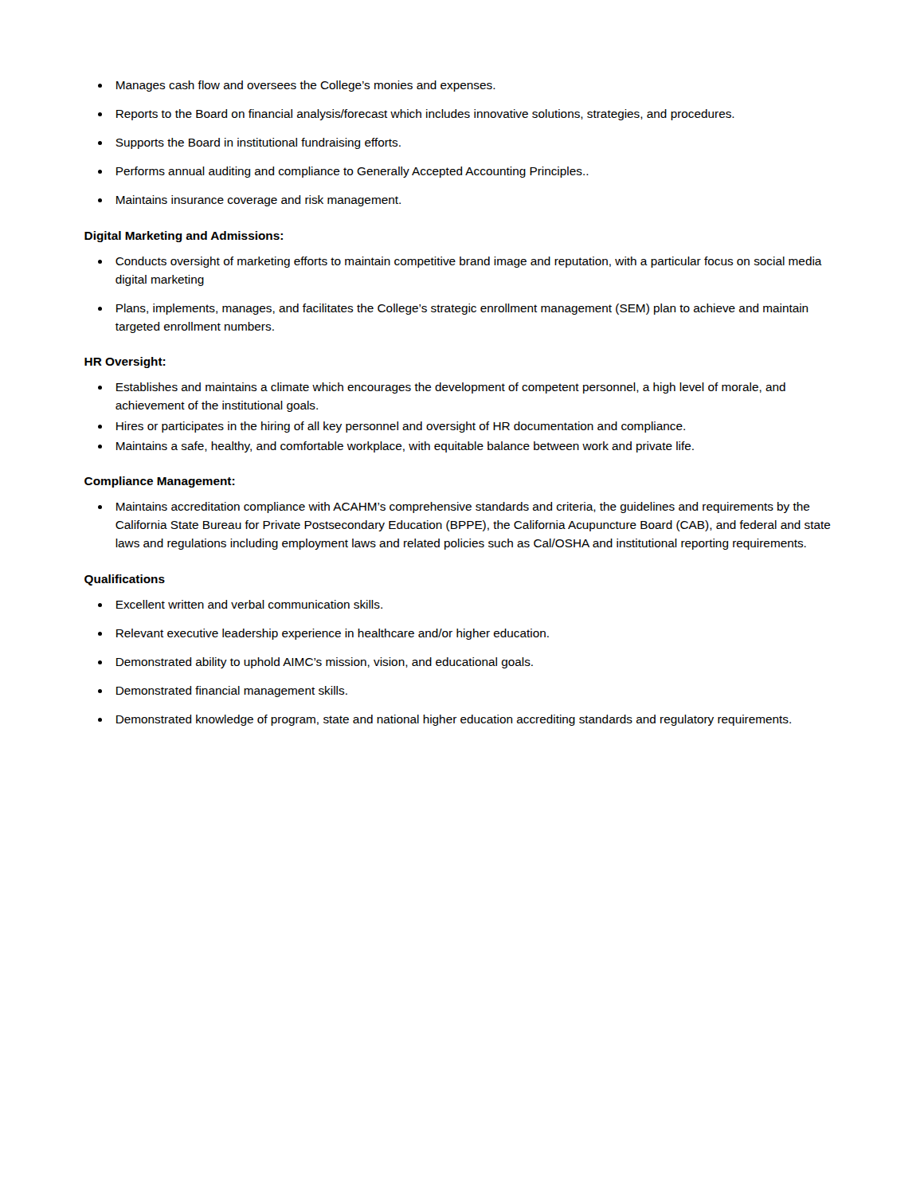Manages cash flow and oversees the College’s monies and expenses.
Reports to the Board on financial analysis/forecast which includes innovative solutions, strategies, and procedures.
Supports the Board in institutional fundraising efforts.
Performs annual auditing and compliance to Generally Accepted Accounting Principles..
Maintains insurance coverage and risk management.
Digital Marketing and Admissions:
Conducts oversight of marketing efforts to maintain competitive brand image and reputation, with a particular focus on social media digital marketing
Plans, implements, manages, and facilitates the College’s strategic enrollment management (SEM) plan to achieve and maintain targeted enrollment numbers.
HR Oversight:
Establishes and maintains a climate which encourages the development of competent personnel, a high level of morale, and achievement of the institutional goals.
Hires or participates in the hiring of all key personnel and oversight of HR documentation and compliance.
Maintains a safe, healthy, and comfortable workplace, with equitable balance between work and private life.
Compliance Management:
Maintains accreditation compliance with ACAHM’s comprehensive standards and criteria, the guidelines and requirements by the California State Bureau for Private Postsecondary Education (BPPE), the California Acupuncture Board (CAB), and federal and state laws and regulations including employment laws and related policies such as Cal/OSHA and institutional reporting requirements.
Qualifications
Excellent written and verbal communication skills.
Relevant executive leadership experience in healthcare and/or higher education.
Demonstrated ability to uphold AIMC’s mission, vision, and educational goals.
Demonstrated financial management skills.
Demonstrated knowledge of program, state and national higher education accrediting standards and regulatory requirements.